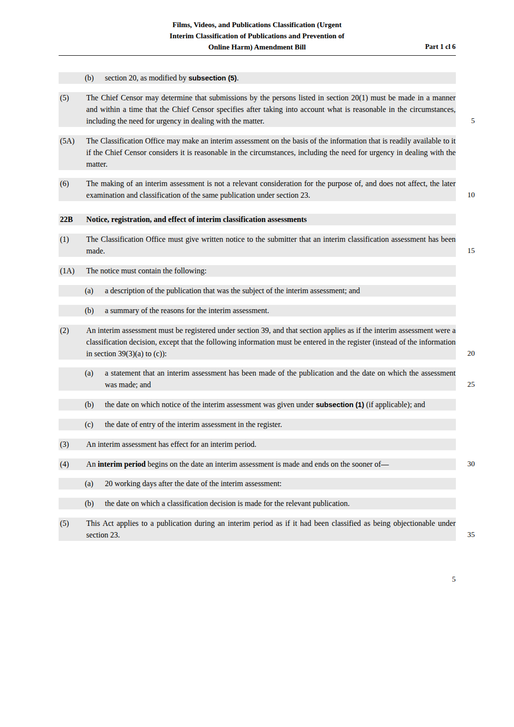Films, Videos, and Publications Classification (Urgent
Interim Classification of Publications and Prevention of
Online Harm) Amendment Bill
Part 1 cl 6
(b)
section 20, as modified by subsection (5).
(5)
The Chief Censor may determine that submissions by the persons listed in section 20(1) must be made in a manner and within a time that the Chief Censor specifies after taking into account what is reasonable in the circumstances, including the need for urgency in dealing with the matter.5
(5A)
The Classification Office may make an interim assessment on the basis of the information that is readily available to it if the Chief Censor considers it is reasonable in the circumstances, including the need for urgency in dealing with the matter.
(6)
The making of an interim assessment is not a relevant consideration for the purpose of, and does not affect, the later examination and classification of the same publication under section 23.10
22B
Notice, registration, and effect of interim classification assessments
(1)
The Classification Office must give written notice to the submitter that an interim classification assessment has been made.15
(1A)
The notice must contain the following:
(a)
a description of the publication that was the subject of the interim assessment; and
(b)
a summary of the reasons for the interim assessment.
(2)
An interim assessment must be registered under section 39, and that section applies as if the interim assessment were a classification decision, except that the following information must be entered in the register (instead of the information in section 39(3)(a) to (c)):20
(a)
a statement that an interim assessment has been made of the publication and the date on which the assessment was made; and25
(b)
the date on which notice of the interim assessment was given under subsection (1) (if applicable); and
(c)
the date of entry of the interim assessment in the register.
(3)
An interim assessment has effect for an interim period.
(4)
An interim period begins on the date an interim assessment is made and ends on the sooner of—30
(a)
20 working days after the date of the interim assessment:
(b)
the date on which a classification decision is made for the relevant publication.
(5)
This Act applies to a publication during an interim period as if it had been classified as being objectionable under section 23.35
5